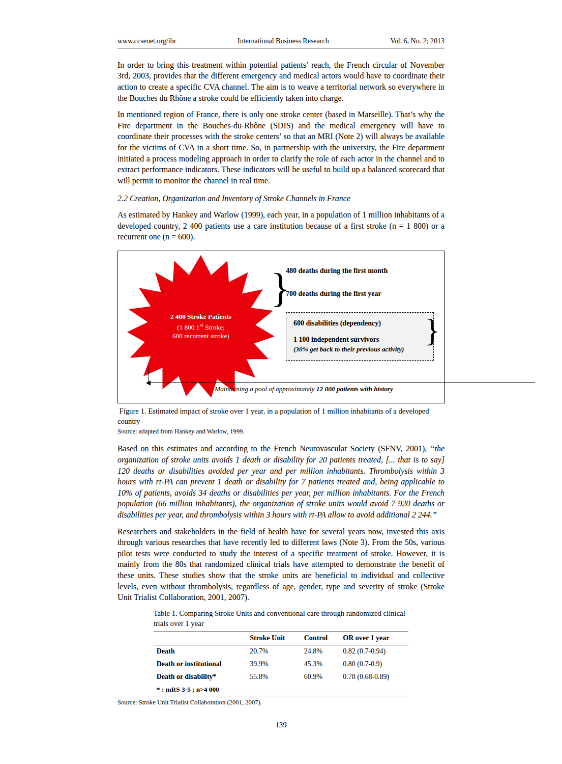www.ccsenet.org/ibr
International Business Research
Vol. 6, No. 2; 2013
In order to bring this treatment within potential patients’ reach, the French circular of November 3rd, 2003, provides that the different emergency and medical actors would have to coordinate their action to create a specific CVA channel. The aim is to weave a territorial network so everywhere in the Bouches du Rhône a stroke could be efficiently taken into charge.
In mentioned region of France, there is only one stroke center (based in Marseille). That’s why the Fire department in the Bouches-du-Rhône (SDIS) and the medical emergency will have to coordinate their processes with the stroke centers’ so that an MRI (Note 2) will always be available for the victims of CVA in a short time. So, in partnership with the university, the Fire department initiated a process modeling approach in order to clarify the role of each actor in the channel and to extract performance indicators. These indicators will be useful to build up a balanced scorecard that will permit to monitor the channel in real time.
2.2 Creation, Organization and Inventory of Stroke Channels in France
As estimated by Hankey and Warlow (1999), each year, in a population of 1 million inhabitants of a developed country, 2 400 patients use a care institution because of a first stroke (n = 1 800) or a recurrent one (n = 600).
2 400 Stroke Patients
(1 800 1st Stroke;
600 recurrent stroke)
}
480 deaths during the first month
700 deaths during the first year
600 disabilities (dependency)
1 100 independent survivors
(30% get back to their previous activity)
}
Maintaining a pool of approximately 12 000 patients with history
Figure 1. Estimated impact of stroke over 1 year, in a population of 1 million inhabitants of a developed country
Source: adapted from Hankey and Warlow, 1999.
Based on this estimates and according to the French Neurovascular Society (SFNV, 2001), “the organization of stroke units avoids 1 death or disability for 20 patients treated, [... that is to say] 120 deaths or disabilities avoided per year and per million inhabitants. Thrombolysis within 3 hours with rt-PA can prevent 1 death or disability for 7 patients treated and, being applicable to 10% of patients, avoids 34 deaths or disabilities per year, per million inhabitants. For the French population (66 million inhabitants), the organization of stroke units would avoid 7 920 deaths or disabilities per year, and thrombolysis within 3 hours with rt-PA allow to avoid additional 2 244.”
Researchers and stakeholders in the field of health have for several years now, invested this axis through various researches that have recently led to different laws (Note 3). From the 50s, various pilot tests were conducted to study the interest of a specific treatment of stroke. However, it is mainly from the 80s that randomized clinical trials have attempted to demonstrate the benefit of these units. These studies show that the stroke units are beneficial to individual and collective levels, even without thrombolysis, regardless of age, gender, type and severity of stroke (Stroke Unit Trialist Collaboration, 2001, 2007).
Table 1. Comparing Stroke Units and conventional care through randomized clinical trials over 1 year
| | Stroke Unit | Control | OR over 1 year |
| --- | --- | --- | --- |
| Death | 20.7% | 24.8% | 0.82 (0.7-0.94) |
| Death or institutional | 39.9% | 45.3% | 0.80 (0.7-0.9) |
| Death or disability* | 55.8% | 60.9% | 0.78 (0.68-0.89) |
| * : mRS 3-5 ; n>4 000 |
Source: Stroke Unit Trialist Collaboration (2001, 2007).
139